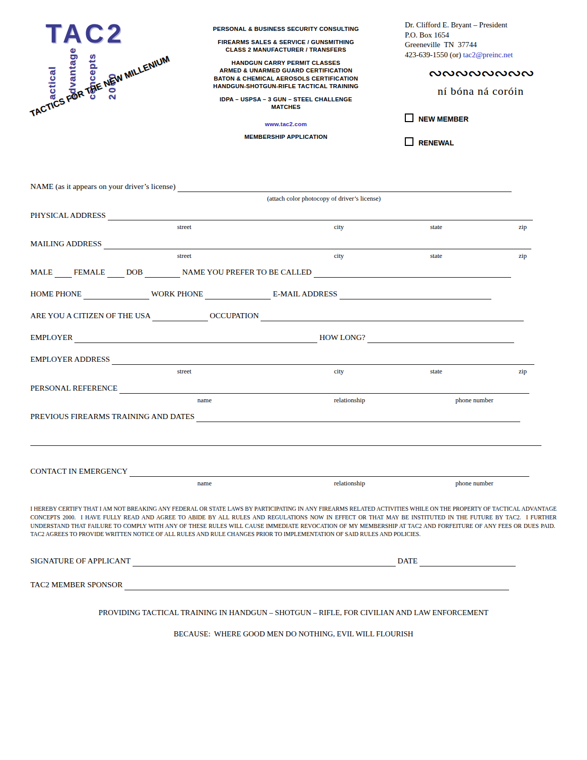TAC2
actical advantage concepts 2000
TACTICS FOR THE NEW MILLENIUM
PERSONAL & BUSINESS SECURITY CONSULTING
FIREARMS SALES & SERVICE / GUNSMITHING
CLASS 2 MANUFACTURER / TRANSFERS
HANDGUN CARRY PERMIT CLASSES
ARMED & UNARMED GUARD CERTIFICATION
BATON & CHEMICAL AEROSOLS CERTIFICATION
HANDGUN-SHOTGUN-RIFLE TACTICAL TRAINING
IDPA – USPSA – 3 GUN – STEEL CHALLENGE
MATCHES
www.tac2.com
MEMBERSHIP APPLICATION
Dr. Clifford E. Bryant – President
P.O. Box 1654
Greeneville TN 37744
423-639-1550 (or) tac2@preinc.net
∾∾∾∾∾∾∾∾
ní bóna ná coróin
NEW MEMBER
RENEWAL
NAME (as it appears on your driver’s license)
(attach color photocopy of driver’s license)
PHYSICAL ADDRESS
street city state zip
MAILING ADDRESS
street city state zip
MALE FEMALE DOB NAME YOU PREFER TO BE CALLED
HOME PHONE WORK PHONE E-MAIL ADDRESS
ARE YOU A CITIZEN OF THE USA OCCUPATION
EMPLOYER HOW LONG?
EMPLOYER ADDRESS
street city state zip
PERSONAL REFERENCE
name relationship phone number
PREVIOUS FIREARMS TRAINING AND DATES
CONTACT IN EMERGENCY
name relationship phone number
I HEREBY CERTIFY THAT I AM NOT BREAKING ANY FEDERAL OR STATE LAWS BY PARTICIPATING IN ANY FIREARMS RELATED ACTIVITIES WHILE ON THE PROPERTY OF TACTICAL ADVANTAGE CONCEPTS 2000. I HAVE FULLY READ AND AGREE TO ABIDE BY ALL RULES AND REGULATIONS NOW IN EFFECT OR THAT MAY BE INSTITUTED IN THE FUTURE BY TAC2. I FURTHER UNDERSTAND THAT FAILURE TO COMPLY WITH ANY OF THESE RULES WILL CAUSE IMMEDIATE REVOCATION OF MY MEMBERSHIP AT TAC2 AND FORFEITURE OF ANY FEES OR DUES PAID. TAC2 AGREES TO PROVIDE WRITTEN NOTICE OF ALL RULES AND RULE CHANGES PRIOR TO IMPLEMENTATION OF SAID RULES AND POLICIES.
SIGNATURE OF APPLICANT DATE
TAC2 MEMBER SPONSOR
PROVIDING TACTICAL TRAINING IN HANDGUN – SHOTGUN – RIFLE, FOR CIVILIAN AND LAW ENFORCEMENT
BECAUSE: WHERE GOOD MEN DO NOTHING, EVIL WILL FLOURISH